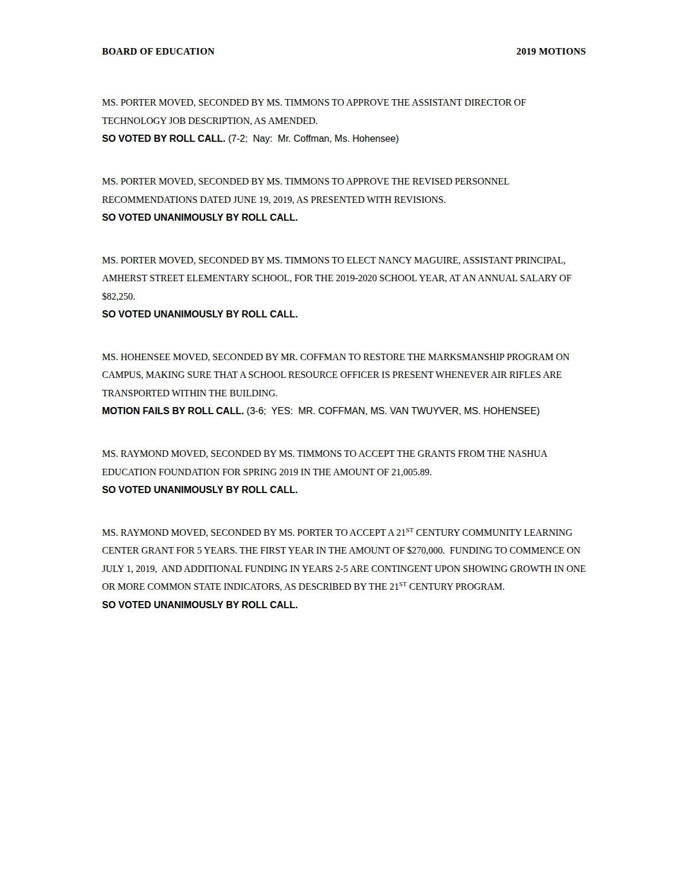BOARD OF EDUCATION 2019 MOTIONS
Ms. Porter moved, seconded by Ms. Timmons to approve the Assistant Director of Technology job description, as amended.
SO VOTED BY ROLL CALL. (7-2; Nay: Mr. Coffman, Ms. Hohensee)
Ms. Porter moved, seconded by Ms. Timmons to approve the revised personnel recommendations dated June 19, 2019, as presented with revisions.
SO VOTED UNANIMOUSLY BY ROLL CALL.
Ms. Porter moved, seconded by Ms. Timmons to elect Nancy Maguire, Assistant Principal, Amherst Street Elementary School, for the 2019-2020 school year, at an annual salary of $82,250.
SO VOTED UNANIMOUSLY BY ROLL CALL.
Ms. Hohensee moved, seconded by Mr. Coffman to restore the marksmanship program on campus, making sure that a school resource officer is present whenever air rifles are transported within the building.
Motion fails by roll call. (3-6; Yes: Mr. Coffman, Ms. Van Twuyver, Ms. Hohensee)
Ms. Raymond moved, seconded by Ms. Timmons to accept the grants from the Nashua Education Foundation for Spring 2019 in the amount of 21,005.89.
SO VOTED UNANIMOUSLY BY ROLL CALL.
Ms. Raymond moved, seconded by Ms. Porter to accept a 21st Century Community Learning Center grant for 5 years. The first year in the amount of $270,000. Funding to commence on July 1, 2019, and additional funding in years 2-5 are contingent upon showing growth in one or more common state indicators, as described by the 21st Century program.
SO VOTED UNANIMOUSLY BY ROLL CALL.